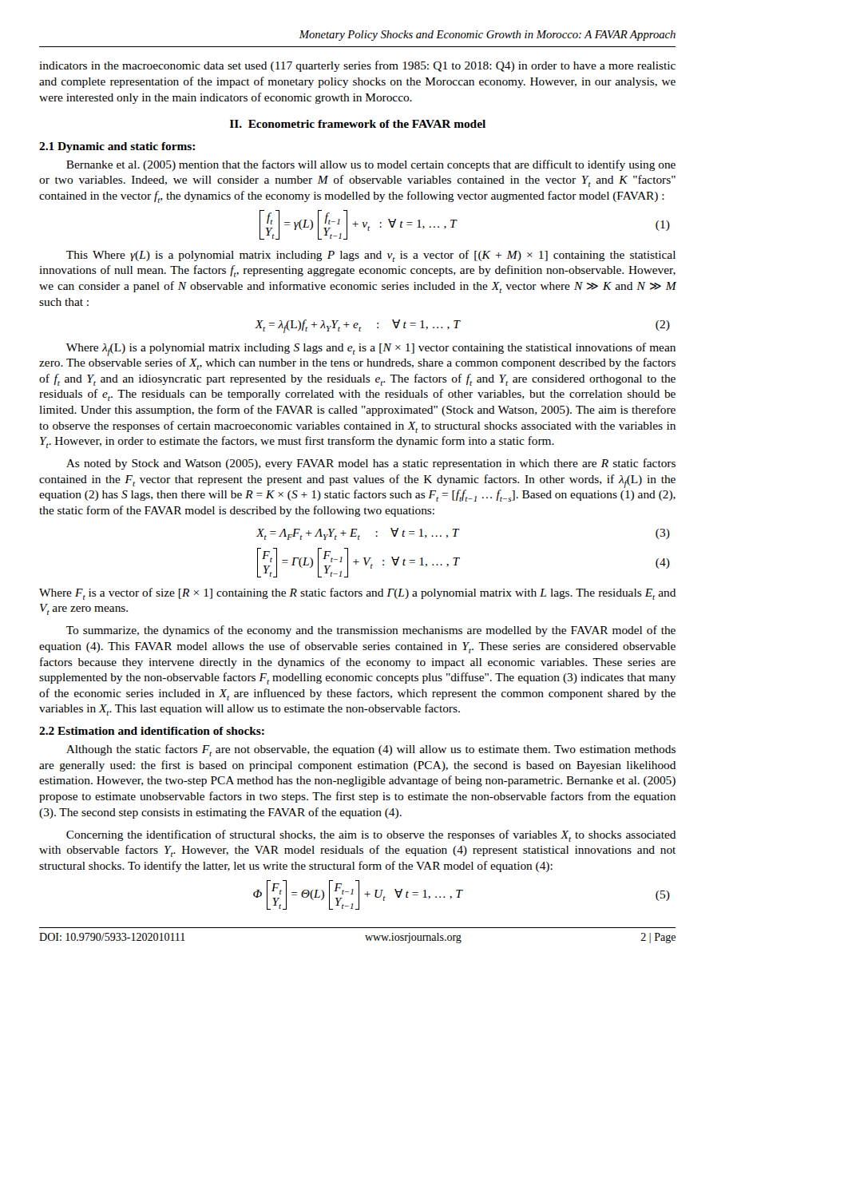Monetary Policy Shocks and Economic Growth in Morocco: A FAVAR Approach
indicators in the macroeconomic data set used (117 quarterly series from 1985: Q1 to 2018: Q4) in order to have a more realistic and complete representation of the impact of monetary policy shocks on the Moroccan economy. However, in our analysis, we were interested only in the main indicators of economic growth in Morocco.
II. Econometric framework of the FAVAR model
2.1 Dynamic and static forms:
Bernanke et al. (2005) mention that the factors will allow us to model certain concepts that are difficult to identify using one or two variables. Indeed, we will consider a number M of observable variables contained in the vector Yt and K "factors" contained in the vector ft, the dynamics of the economy is modelled by the following vector augmented factor model (FAVAR) :
ft Yt = γ(L) ft−1 Yt−1 + vt : ∀ t = 1, … , T (1)
This Where γ(L) is a polynomial matrix including P lags and vt is a vector of [(K + M) × 1] containing the statistical innovations of null mean. The factors ft, representing aggregate economic concepts, are by definition non-observable. However, we can consider a panel of N observable and informative economic series included in the Xt vector where N ≫ K and N ≫ M such that :
Xt = λf(L)ft + λYYt + et : ∀ t = 1, … , T (2)
Where λf(L) is a polynomial matrix including S lags and et is a [N × 1] vector containing the statistical innovations of mean zero. The observable series of Xt, which can number in the tens or hundreds, share a common component described by the factors of ft and Yt and an idiosyncratic part represented by the residuals et. The factors of ft and Yt are considered orthogonal to the residuals of et. The residuals can be temporally correlated with the residuals of other variables, but the correlation should be limited. Under this assumption, the form of the FAVAR is called "approximated" (Stock and Watson, 2005). The aim is therefore to observe the responses of certain macroeconomic variables contained in Xt to structural shocks associated with the variables in Yt. However, in order to estimate the factors, we must first transform the dynamic form into a static form.
As noted by Stock and Watson (2005), every FAVAR model has a static representation in which there are R static factors contained in the Ft vector that represent the present and past values of the K dynamic factors. In other words, if λf(L) in the equation (2) has S lags, then there will be R = K × (S + 1) static factors such as Ft = [ftft−1 … ft−s]. Based on equations (1) and (2), the static form of the FAVAR model is described by the following two equations:
Xt = ΛFFt + ΛYYt + Et : ∀ t = 1, … , T (3)
Ft Yt = Γ(L) Ft−1 Yt−1 + Vt : ∀ t = 1, … , T (4)
Where Ft is a vector of size [R × 1] containing the R static factors and Γ(L) a polynomial matrix with L lags. The residuals Et and Vt are zero means.
To summarize, the dynamics of the economy and the transmission mechanisms are modelled by the FAVAR model of the equation (4). This FAVAR model allows the use of observable series contained in Yt. These series are considered observable factors because they intervene directly in the dynamics of the economy to impact all economic variables. These series are supplemented by the non-observable factors Ft modelling economic concepts plus "diffuse". The equation (3) indicates that many of the economic series included in Xt are influenced by these factors, which represent the common component shared by the variables in Xt. This last equation will allow us to estimate the non-observable factors.
2.2 Estimation and identification of shocks:
Although the static factors Ft are not observable, the equation (4) will allow us to estimate them. Two estimation methods are generally used: the first is based on principal component estimation (PCA), the second is based on Bayesian likelihood estimation. However, the two-step PCA method has the non-negligible advantage of being non-parametric. Bernanke et al. (2005) propose to estimate unobservable factors in two steps. The first step is to estimate the non-observable factors from the equation (3). The second step consists in estimating the FAVAR of the equation (4).
Concerning the identification of structural shocks, the aim is to observe the responses of variables Xt to shocks associated with observable factors Yt. However, the VAR model residuals of the equation (4) represent statistical innovations and not structural shocks. To identify the latter, let us write the structural form of the VAR model of equation (4):
Φ Ft Yt = Θ(L) Ft−1 Yt−1 + Ut ∀ t = 1, … , T (5)
DOI: 10.9790/5933-1202010111 www.iosrjournals.org 2 | Page